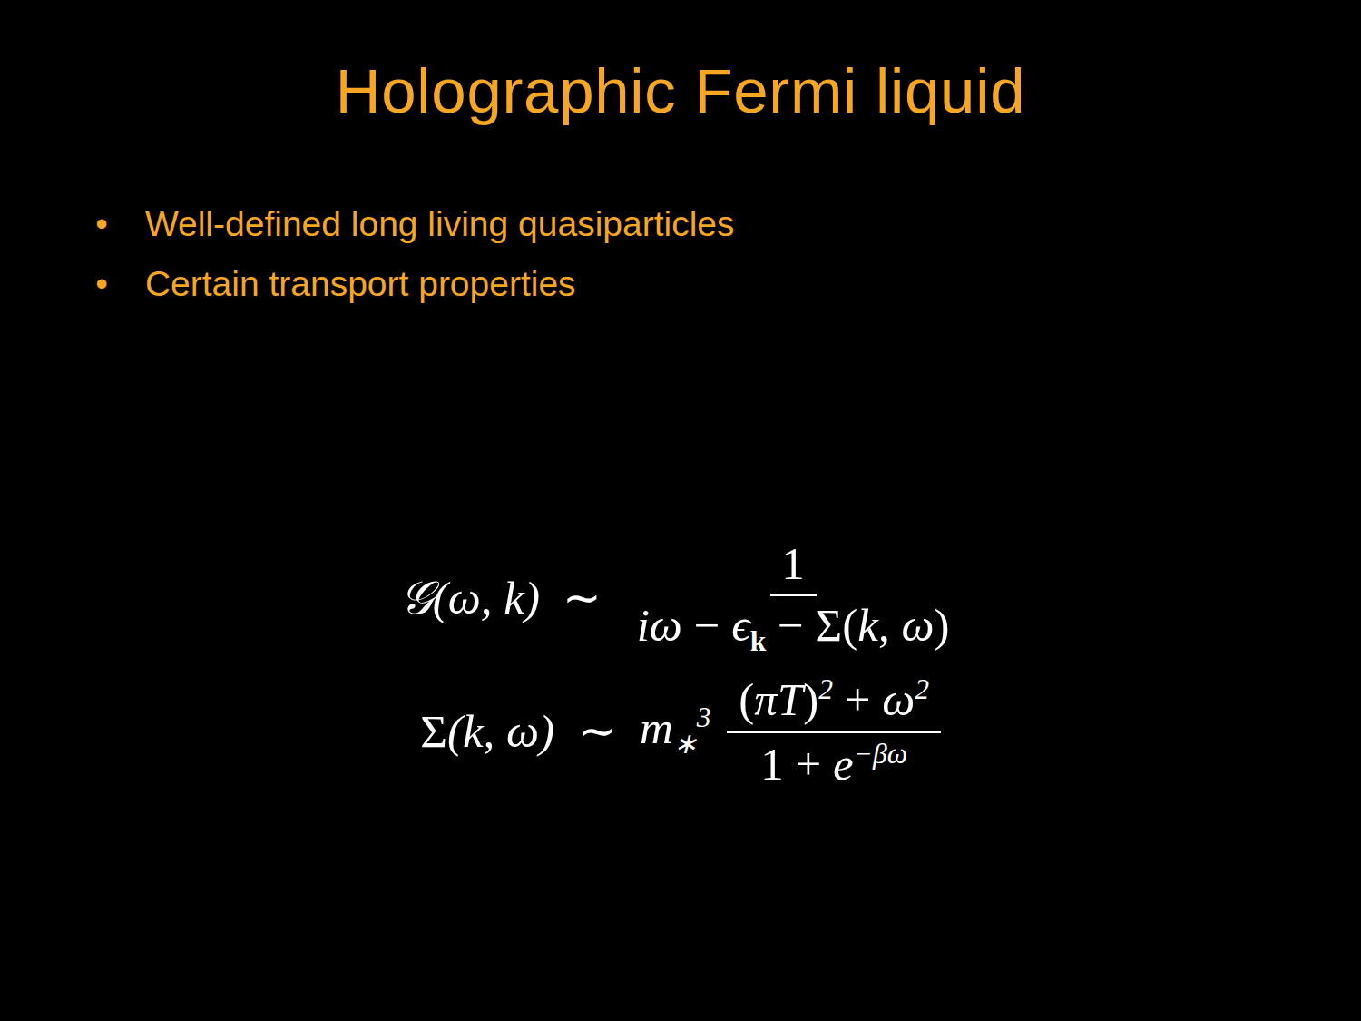Holographic Fermi liquid
Well-defined long living quasiparticles
Certain transport properties
𝒢(ω, k) ∼ 1 iω − ϵk − Σ(k, ω)
Σ(k, ω) ∼ m∗3 (πT)2 + ω2 1 + e−βω